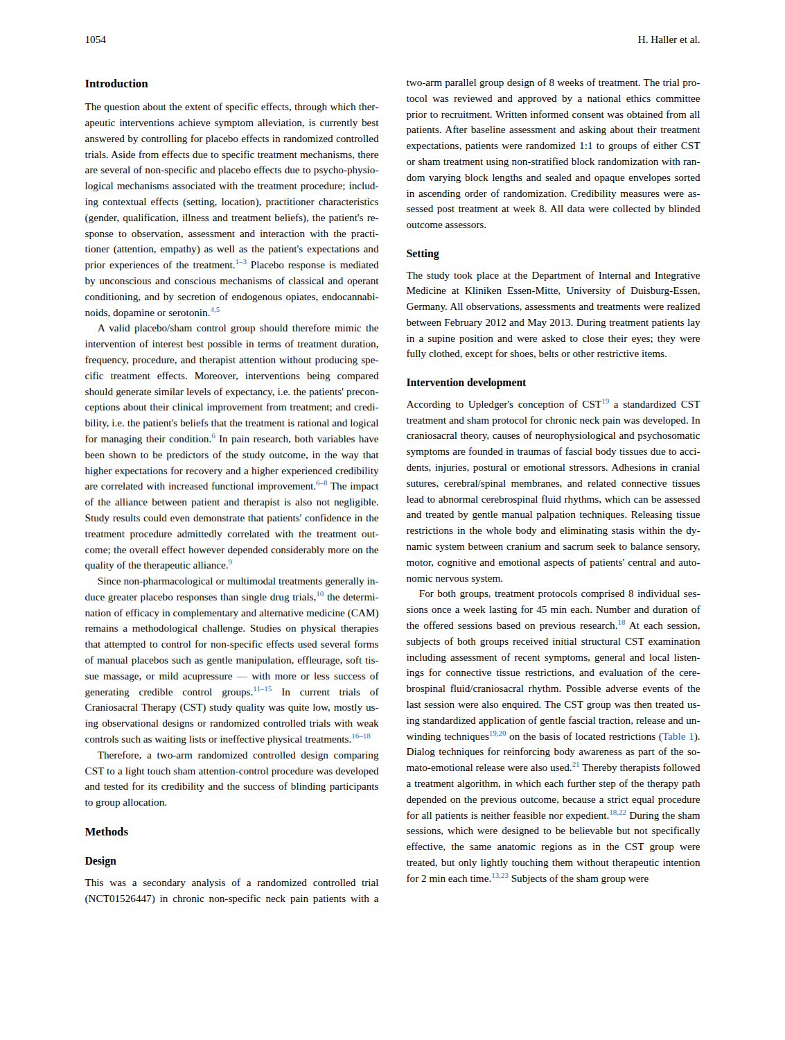1054 H. Haller et al.
Introduction
The question about the extent of specific effects, through which therapeutic interventions achieve symptom alleviation, is currently best answered by controlling for placebo effects in randomized controlled trials. Aside from effects due to specific treatment mechanisms, there are several of non-specific and placebo effects due to psycho-physiological mechanisms associated with the treatment procedure; including contextual effects (setting, location), practitioner characteristics (gender, qualification, illness and treatment beliefs), the patient's response to observation, assessment and interaction with the practitioner (attention, empathy) as well as the patient's expectations and prior experiences of the treatment.1–3 Placebo response is mediated by unconscious and conscious mechanisms of classical and operant conditioning, and by secretion of endogenous opiates, endocannabinoids, dopamine or serotonin.4,5
A valid placebo/sham control group should therefore mimic the intervention of interest best possible in terms of treatment duration, frequency, procedure, and therapist attention without producing specific treatment effects. Moreover, interventions being compared should generate similar levels of expectancy, i.e. the patients' preconceptions about their clinical improvement from treatment; and credibility, i.e. the patient's beliefs that the treatment is rational and logical for managing their condition.6 In pain research, both variables have been shown to be predictors of the study outcome, in the way that higher expectations for recovery and a higher experienced credibility are correlated with increased functional improvement.6–8 The impact of the alliance between patient and therapist is also not negligible. Study results could even demonstrate that patients' confidence in the treatment procedure admittedly correlated with the treatment outcome; the overall effect however depended considerably more on the quality of the therapeutic alliance.9
Since non-pharmacological or multimodal treatments generally induce greater placebo responses than single drug trials,10 the determination of efficacy in complementary and alternative medicine (CAM) remains a methodological challenge. Studies on physical therapies that attempted to control for non-specific effects used several forms of manual placebos such as gentle manipulation, effleurage, soft tissue massage, or mild acupressure — with more or less success of generating credible control groups.11–15 In current trials of Craniosacral Therapy (CST) study quality was quite low, mostly using observational designs or randomized controlled trials with weak controls such as waiting lists or ineffective physical treatments.16–18
Therefore, a two-arm randomized controlled design comparing CST to a light touch sham attention-control procedure was developed and tested for its credibility and the success of blinding participants to group allocation.
Methods
Design
This was a secondary analysis of a randomized controlled trial (NCT01526447) in chronic non-specific neck pain patients with a two-arm parallel group design of 8 weeks of treatment. The trial protocol was reviewed and approved by a national ethics committee prior to recruitment. Written informed consent was obtained from all patients. After baseline assessment and asking about their treatment expectations, patients were randomized 1:1 to groups of either CST or sham treatment using non-stratified block randomization with random varying block lengths and sealed and opaque envelopes sorted in ascending order of randomization. Credibility measures were assessed post treatment at week 8. All data were collected by blinded outcome assessors.
Setting
The study took place at the Department of Internal and Integrative Medicine at Kliniken Essen-Mitte, University of Duisburg-Essen, Germany. All observations, assessments and treatments were realized between February 2012 and May 2013. During treatment patients lay in a supine position and were asked to close their eyes; they were fully clothed, except for shoes, belts or other restrictive items.
Intervention development
According to Upledger's conception of CST19 a standardized CST treatment and sham protocol for chronic neck pain was developed. In craniosacral theory, causes of neurophysiological and psychosomatic symptoms are founded in traumas of fascial body tissues due to accidents, injuries, postural or emotional stressors. Adhesions in cranial sutures, cerebral/spinal membranes, and related connective tissues lead to abnormal cerebrospinal fluid rhythms, which can be assessed and treated by gentle manual palpation techniques. Releasing tissue restrictions in the whole body and eliminating stasis within the dynamic system between cranium and sacrum seek to balance sensory, motor, cognitive and emotional aspects of patients' central and autonomic nervous system.
For both groups, treatment protocols comprised 8 individual sessions once a week lasting for 45 min each. Number and duration of the offered sessions based on previous research.18 At each session, subjects of both groups received initial structural CST examination including assessment of recent symptoms, general and local listenings for connective tissue restrictions, and evaluation of the cerebrospinal fluid/craniosacral rhythm. Possible adverse events of the last session were also enquired. The CST group was then treated using standardized application of gentle fascial traction, release and unwinding techniques19,20 on the basis of located restrictions (Table 1). Dialog techniques for reinforcing body awareness as part of the somato-emotional release were also used.21 Thereby therapists followed a treatment algorithm, in which each further step of the therapy path depended on the previous outcome, because a strict equal procedure for all patients is neither feasible nor expedient.18,22 During the sham sessions, which were designed to be believable but not specifically effective, the same anatomic regions as in the CST group were treated, but only lightly touching them without therapeutic intention for 2 min each time.13,23 Subjects of the sham group were